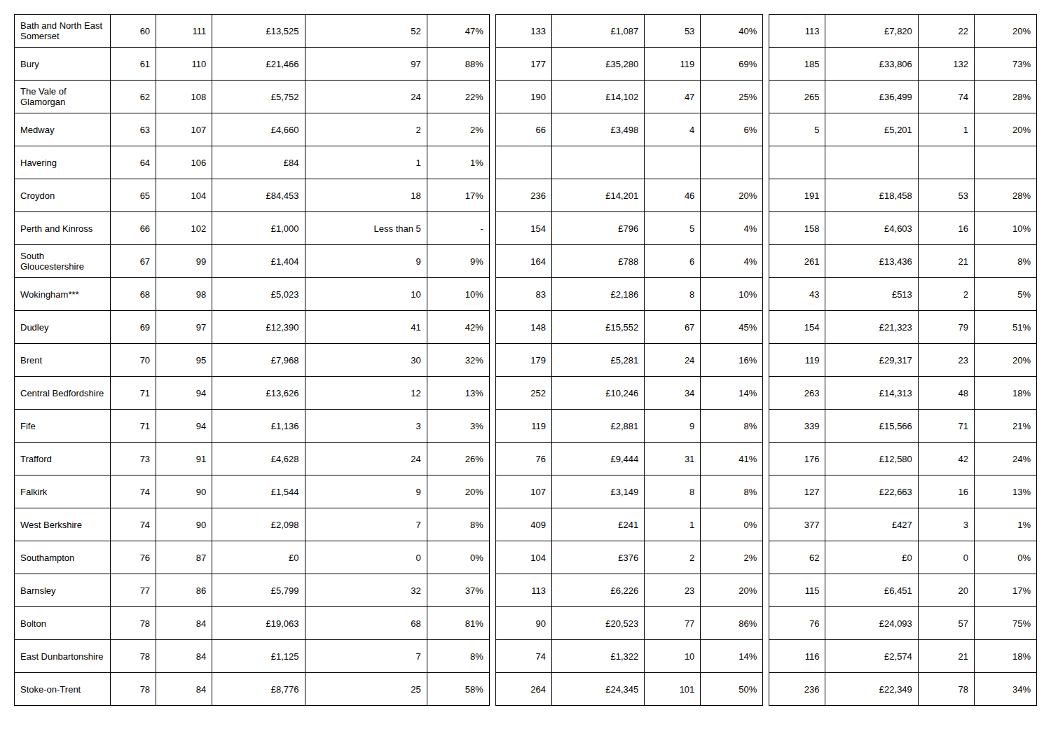| Bath and North East Somerset | 60 | 111 | £13,525 | 52 | 47% | | 133 | £1,087 | 53 | 40% | | 113 | £7,820 | 22 | 20% |
| Bury | 61 | 110 | £21,466 | 97 | 88% | | 177 | £35,280 | 119 | 69% | | 185 | £33,806 | 132 | 73% |
| The Vale of Glamorgan | 62 | 108 | £5,752 | 24 | 22% | | 190 | £14,102 | 47 | 25% | | 265 | £36,499 | 74 | 28% |
| Medway | 63 | 107 | £4,660 | 2 | 2% | | 66 | £3,498 | 4 | 6% | | 5 | £5,201 | 1 | 20% |
| Havering | 64 | 106 | £84 | 1 | 1% | | | | | | | | | | |
| Croydon | 65 | 104 | £84,453 | 18 | 17% | | 236 | £14,201 | 46 | 20% | | 191 | £18,458 | 53 | 28% |
| Perth and Kinross | 66 | 102 | £1,000 | Less than 5 | - | | 154 | £796 | 5 | 4% | | 158 | £4,603 | 16 | 10% |
| South Gloucestershire | 67 | 99 | £1,404 | 9 | 9% | | 164 | £788 | 6 | 4% | | 261 | £13,436 | 21 | 8% |
| Wokingham*** | 68 | 98 | £5,023 | 10 | 10% | | 83 | £2,186 | 8 | 10% | | 43 | £513 | 2 | 5% |
| Dudley | 69 | 97 | £12,390 | 41 | 42% | | 148 | £15,552 | 67 | 45% | | 154 | £21,323 | 79 | 51% |
| Brent | 70 | 95 | £7,968 | 30 | 32% | | 179 | £5,281 | 24 | 16% | | 119 | £29,317 | 23 | 20% |
| Central Bedfordshire | 71 | 94 | £13,626 | 12 | 13% | | 252 | £10,246 | 34 | 14% | | 263 | £14,313 | 48 | 18% |
| Fife | 71 | 94 | £1,136 | 3 | 3% | | 119 | £2,881 | 9 | 8% | | 339 | £15,566 | 71 | 21% |
| Trafford | 73 | 91 | £4,628 | 24 | 26% | | 76 | £9,444 | 31 | 41% | | 176 | £12,580 | 42 | 24% |
| Falkirk | 74 | 90 | £1,544 | 9 | 20% | | 107 | £3,149 | 8 | 8% | | 127 | £22,663 | 16 | 13% |
| West Berkshire | 74 | 90 | £2,098 | 7 | 8% | | 409 | £241 | 1 | 0% | | 377 | £427 | 3 | 1% |
| Southampton | 76 | 87 | £0 | 0 | 0% | | 104 | £376 | 2 | 2% | | 62 | £0 | 0 | 0% |
| Barnsley | 77 | 86 | £5,799 | 32 | 37% | | 113 | £6,226 | 23 | 20% | | 115 | £6,451 | 20 | 17% |
| Bolton | 78 | 84 | £19,063 | 68 | 81% | | 90 | £20,523 | 77 | 86% | | 76 | £24,093 | 57 | 75% |
| East Dunbartonshire | 78 | 84 | £1,125 | 7 | 8% | | 74 | £1,322 | 10 | 14% | | 116 | £2,574 | 21 | 18% |
| Stoke-on-Trent | 78 | 84 | £8,776 | 25 | 58% | | 264 | £24,345 | 101 | 50% | | 236 | £22,349 | 78 | 34% |